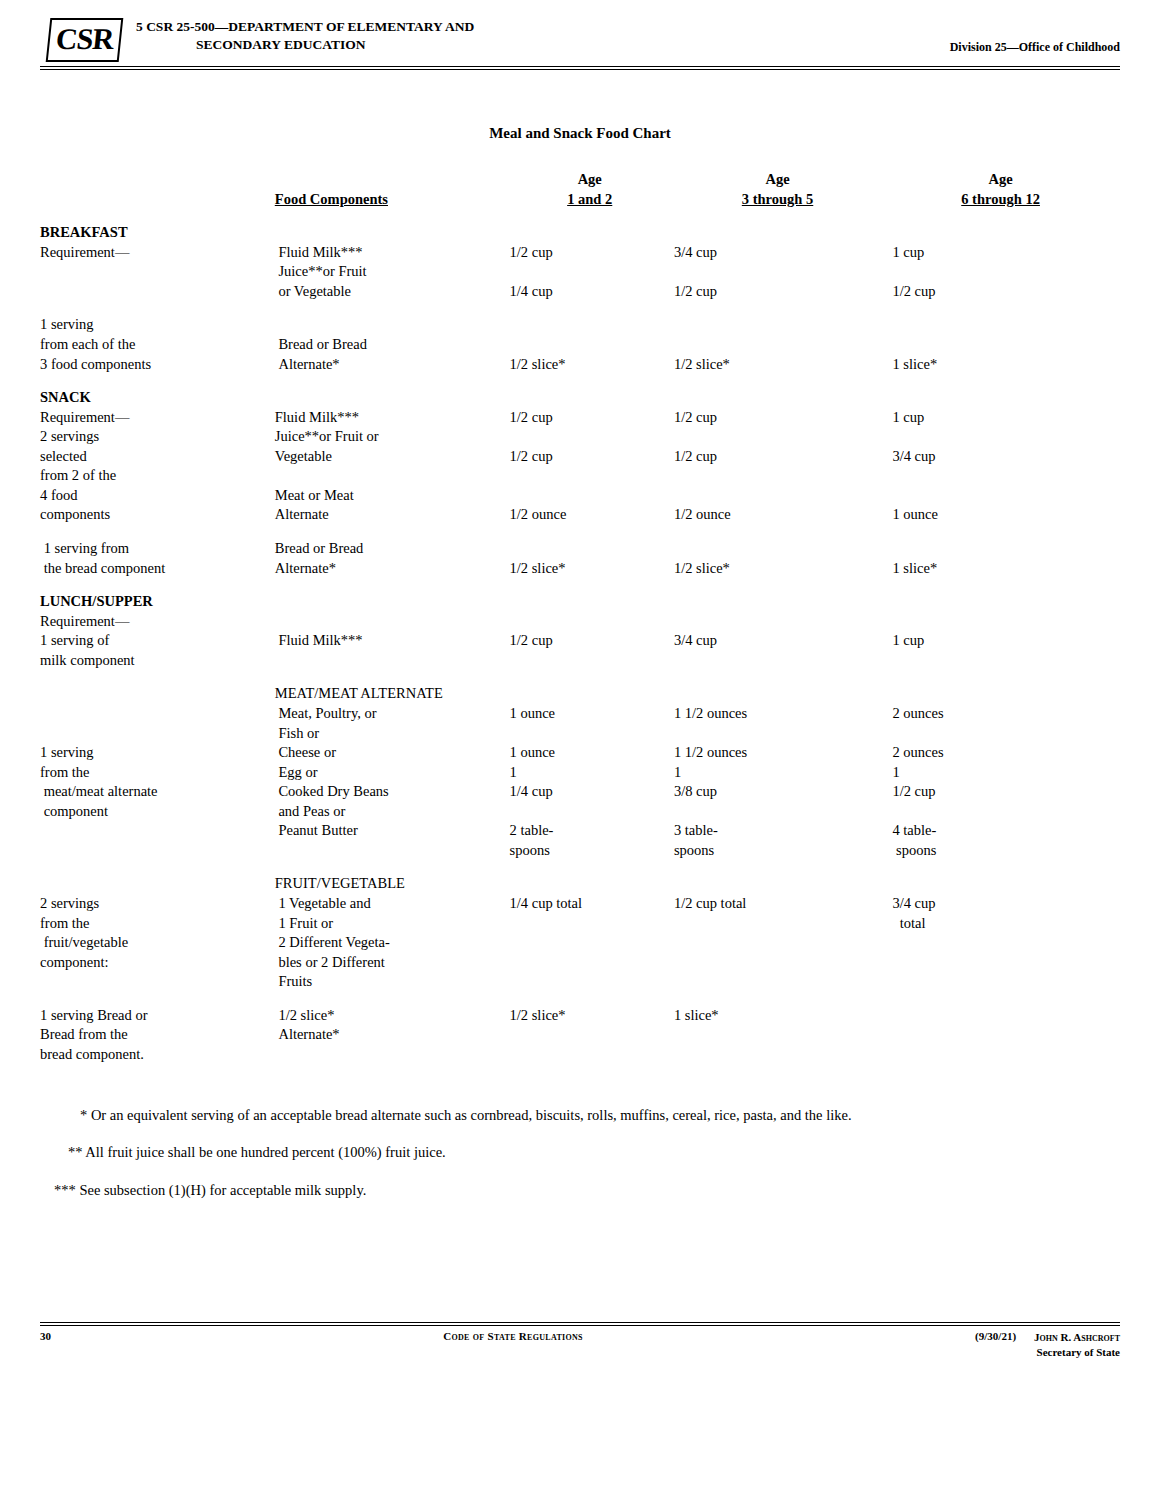CSR
5 CSR 25-500—DEPARTMENT OF ELEMENTARY AND SECONDARY EDUCATION
Division 25—Office of Childhood
Meal and Snack Food Chart
| | | Age | Age | Age |
| | Food Components | 1 and 2 | 3 through 5 | 6 through 12 |
| BREAKFAST | | | | |
| Requirement— | Fluid Milk*** | 1/2 cup | 3/4 cup | 1 cup |
| | Juice**or Fruit | | | |
| | or Vegetable | 1/4 cup | 1/2 cup | 1/2 cup |
| 1 serving | | | | |
| from each of the | Bread or Bread | | | |
| 3 food components | Alternate* | 1/2 slice* | 1/2 slice* | 1 slice* |
| SNACK | | | | |
| Requirement— | Fluid Milk*** | 1/2 cup | 1/2 cup | 1 cup |
| 2 servings | Juice**or Fruit or | | | |
| selected | Vegetable | 1/2 cup | 1/2 cup | 3/4 cup |
| from 2 of the | | | | |
| 4 food | Meat or Meat | | | |
| components | Alternate | 1/2 ounce | 1/2 ounce | 1 ounce |
| 1 serving from | Bread or Bread | | | |
| the bread component | Alternate* | 1/2 slice* | 1/2 slice* | 1 slice* |
| LUNCH/SUPPER | | | | |
| Requirement— | | | | |
| 1 serving of | Fluid Milk*** | 1/2 cup | 3/4 cup | 1 cup |
| milk component | | | | |
| | MEAT/MEAT ALTERNATE | | | |
| | Meat, Poultry, or | 1 ounce | 1 1/2 ounces | 2 ounces |
| | Fish or | | | |
| 1 serving | Cheese or | 1 ounce | 1 1/2 ounces | 2 ounces |
| from the | Egg or | 1 | 1 | 1 |
| meat/meat alternate | Cooked Dry Beans | 1/4 cup | 3/8 cup | 1/2 cup |
| component | and Peas or | | | |
| | Peanut Butter | 2 table- | 3 table- | 4 table- |
| | | spoons | spoons | spoons |
| | FRUIT/VEGETABLE | | | |
| 2 servings | 1 Vegetable and | 1/4 cup total | 1/2 cup total | 3/4 cup |
| from the | 1 Fruit or | | | total |
| fruit/vegetable | 2 Different Vegeta- | | | |
| component: | bles or 2 Different | | | |
| | Fruits | | | |
| 1 serving Bread or | 1/2 slice* | 1/2 slice* | 1 slice* | |
| Bread from the | Alternate* | | | |
| bread component. | | | | |
* Or an equivalent serving of an acceptable bread alternate such as cornbread, biscuits, rolls, muffins, cereal, rice, pasta, and the like.
** All fruit juice shall be one hundred percent (100%) fruit juice.
*** See subsection (1)(H) for acceptable milk supply.
30
Code of State Regulations
(9/30/21)
John R. Ashcroft
Secretary of State